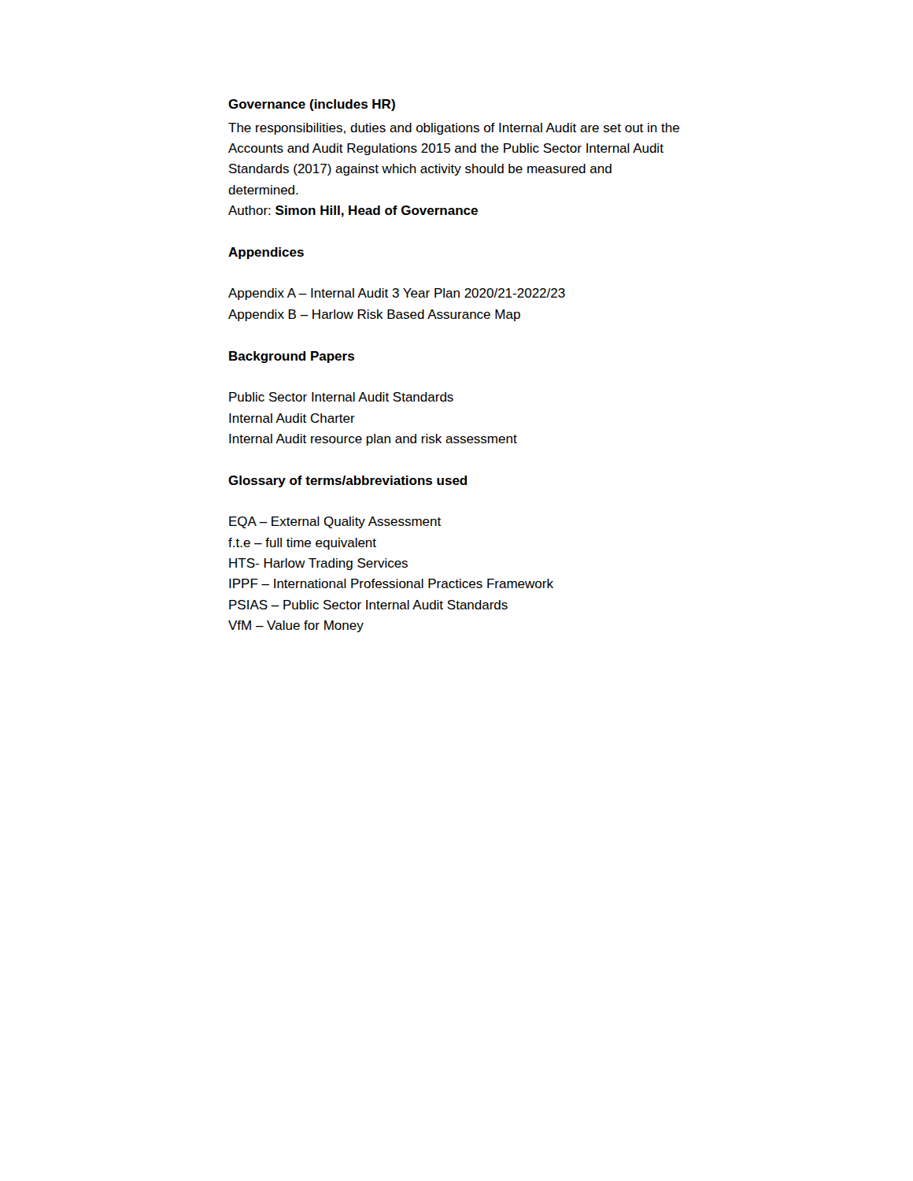Governance (includes HR)
The responsibilities, duties and obligations of Internal Audit are set out in the Accounts and Audit Regulations 2015 and the Public Sector Internal Audit Standards (2017) against which activity should be measured and determined.
Author: Simon Hill, Head of Governance
Appendices
Appendix A – Internal Audit 3 Year Plan 2020/21-2022/23
Appendix B – Harlow Risk Based Assurance Map
Background Papers
Public Sector Internal Audit Standards
Internal Audit Charter
Internal Audit resource plan and risk assessment
Glossary of terms/abbreviations used
EQA – External Quality Assessment
f.t.e – full time equivalent
HTS- Harlow Trading Services
IPPF – International Professional Practices Framework
PSIAS – Public Sector Internal Audit Standards
VfM – Value for Money